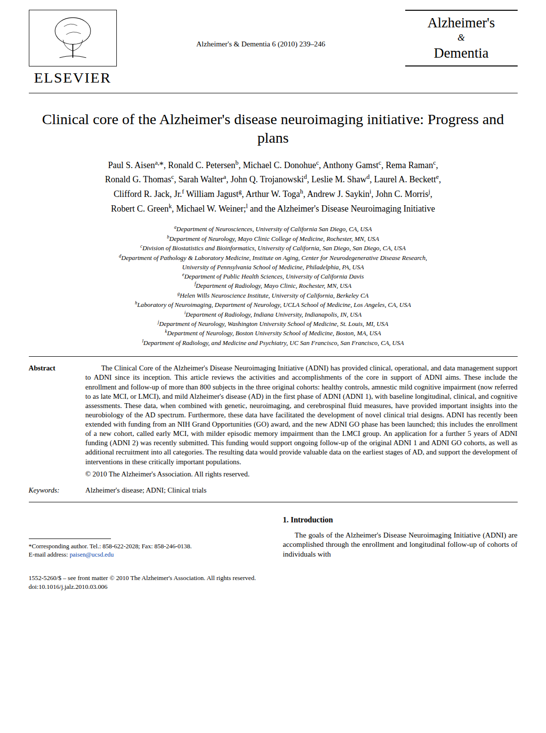ELSEVIER
Alzheimer's & Dementia 6 (2010) 239–246
Alzheimer's
&
Dementia
Clinical core of the Alzheimer's disease neuroimaging initiative: Progress and plans
Paul S. Aisena,*, Ronald C. Petersenb, Michael C. Donohuec, Anthony Gamstc, Rema Ramanc,
Ronald G. Thomasc, Sarah Waltera, John Q. Trojanowskid, Leslie M. Shawd, Laurel A. Beckette,
Clifford R. Jack, Jr.f William Jagustg, Arthur W. Togah, Andrew J. Saykini, John C. Morrisj,
Robert C. Greenk, Michael W. Weiner;l and the Alzheimer's Disease Neuroimaging Initiative
aDepartment of Neurosciences, University of California San Diego, CA, USA
bDepartment of Neurology, Mayo Clinic College of Medicine, Rochester, MN, USA
cDivision of Biostatistics and Bioinformatics, University of California, San Diego, San Diego, CA, USA
dDepartment of Pathology & Laboratory Medicine, Institute on Aging, Center for Neurodegenerative Disease Research,
University of Pennsylvania School of Medicine, Philadelphia, PA, USA
eDepartment of Public Health Sciences, University of California Davis
fDepartment of Radiology, Mayo Clinic, Rochester, MN, USA
gHelen Wills Neuroscience Institute, University of California, Berkeley CA
hLaboratory of Neuroimaging, Department of Neurology, UCLA School of Medicine, Los Angeles, CA, USA
iDepartment of Radiology, Indiana University, Indianapolis, IN, USA
jDepartment of Neurology, Washington University School of Medicine, St. Louis, MI, USA
kDepartment of Neurology, Boston University School of Medicine, Boston, MA, USA
lDepartment of Radiology, and Medicine and Psychiatry, UC San Francisco, San Francisco, CA, USA
Abstract
The Clinical Core of the Alzheimer's Disease Neuroimaging Initiative (ADNI) has provided clinical, operational, and data management support to ADNI since its inception. This article reviews the activities and accomplishments of the core in support of ADNI aims. These include the enrollment and follow-up of more than 800 subjects in the three original cohorts: healthy controls, amnestic mild cognitive impairment (now referred to as late MCI, or LMCI), and mild Alzheimer's disease (AD) in the first phase of ADNI (ADNI 1), with baseline longitudinal, clinical, and cognitive assessments. These data, when combined with genetic, neuroimaging, and cerebrospinal fluid measures, have provided important insights into the neurobiology of the AD spectrum. Furthermore, these data have facilitated the development of novel clinical trial designs. ADNI has recently been extended with funding from an NIH Grand Opportunities (GO) award, and the new ADNI GO phase has been launched; this includes the enrollment of a new cohort, called early MCI, with milder episodic memory impairment than the LMCI group. An application for a further 5 years of ADNI funding (ADNI 2) was recently submitted. This funding would support ongoing follow-up of the original ADNI 1 and ADNI GO cohorts, as well as additional recruitment into all categories. The resulting data would provide valuable data on the earliest stages of AD, and support the development of interventions in these critically important populations.
© 2010 The Alzheimer's Association. All rights reserved.
Keywords:
Alzheimer's disease; ADNI; Clinical trials
*Corresponding author. Tel.: 858-622-2028; Fax: 858-246-0138.
E-mail address: paisen@ucsd.edu
1. Introduction
The goals of the Alzheimer's Disease Neuroimaging Initiative (ADNI) are accomplished through the enrollment and longitudinal follow-up of cohorts of individuals with
1552-5260/$ – see front matter © 2010 The Alzheimer's Association. All rights reserved.
doi:10.1016/j.jalz.2010.03.006